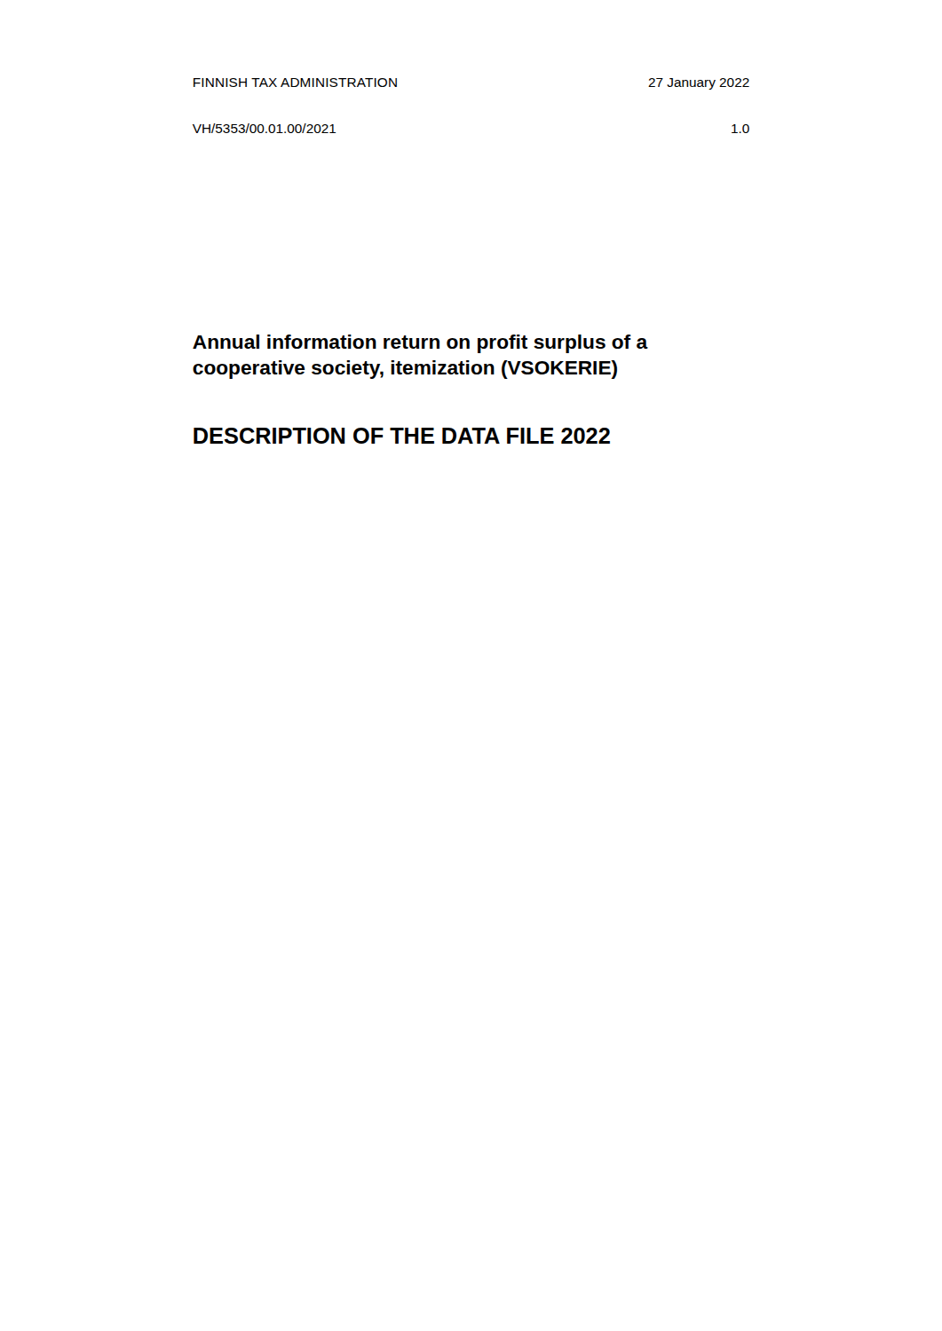FINNISH TAX ADMINISTRATION
27 January 2022
VH/5353/00.01.00/2021
1.0
Annual information return on profit surplus of a cooperative society, itemization (VSOKERIE)
DESCRIPTION OF THE DATA FILE 2022